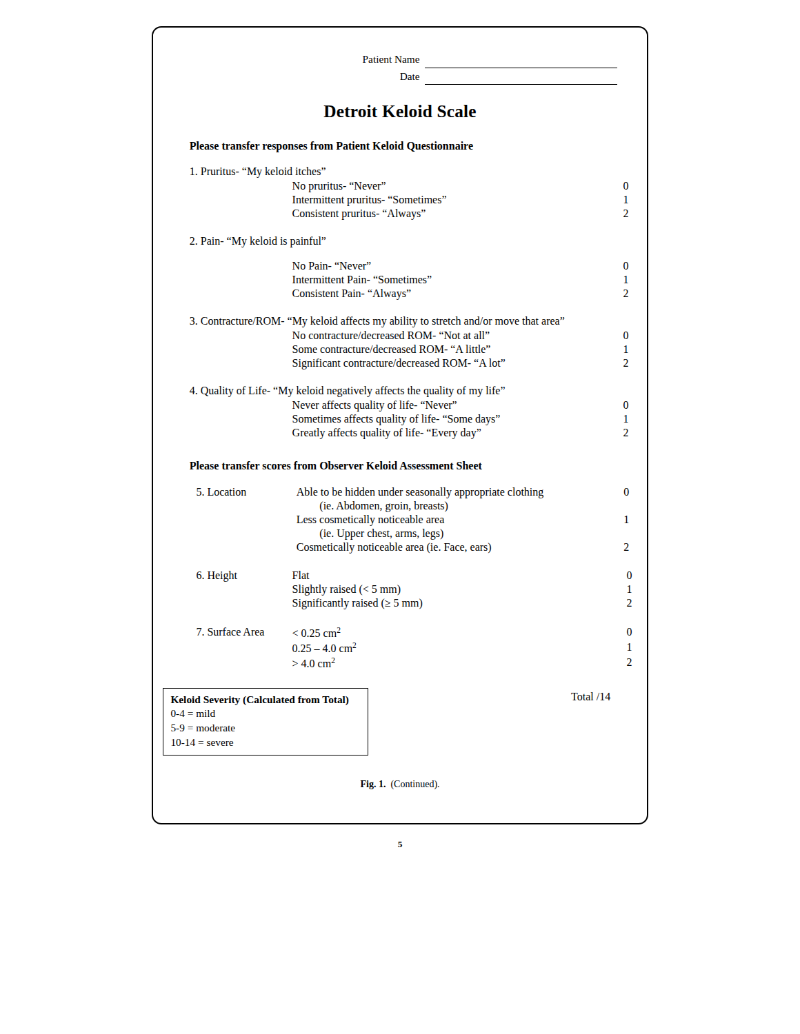Patient Name
Date
Detroit Keloid Scale
Please transfer responses from Patient Keloid Questionnaire
1. Pruritus- “My keloid itches”
| No pruritus- “Never” | 0 |
| Intermittent pruritus- “Sometimes” | 1 |
| Consistent pruritus- “Always” | 2 |
2. Pain- “My keloid is painful”
| No Pain- “Never” | 0 |
| Intermittent Pain- “Sometimes” | 1 |
| Consistent Pain- “Always” | 2 |
3. Contracture/ROM- “My keloid affects my ability to stretch and/or move that area”
| No contracture/decreased ROM- “Not at all” | 0 |
| Some contracture/decreased ROM- “A little” | 1 |
| Significant contracture/decreased ROM- “A lot” | 2 |
4. Quality of Life- “My keloid negatively affects the quality of my life”
| Never affects quality of life- “Never” | 0 |
| Sometimes affects quality of life- “Some days” | 1 |
| Greatly affects quality of life- “Every day” | 2 |
Please transfer scores from Observer Keloid Assessment Sheet
| 5. Location | Able to be hidden under seasonally appropriate clothing | 0 |
| | (ie. Abdomen, groin, breasts) | |
| | Less cosmetically noticeable area | 1 |
| | (ie. Upper chest, arms, legs) | |
| | Cosmetically noticeable area (ie. Face, ears) | 2 |
| 6. Height | Flat | 0 |
| | Slightly raised (< 5 mm) | 1 |
| | Significantly raised (≥ 5 mm) | 2 |
| 7. Surface Area | < 0.25 cm 2 | 0 |
| | 0.25 – 4.0 cm 2 | 1 |
| | > 4.0 cm 2 | 2 |
Keloid Severity (Calculated from Total)
0-4 = mild
5-9 = moderate
10-14 = severe
Total /14
Fig. 1. (Continued).
5